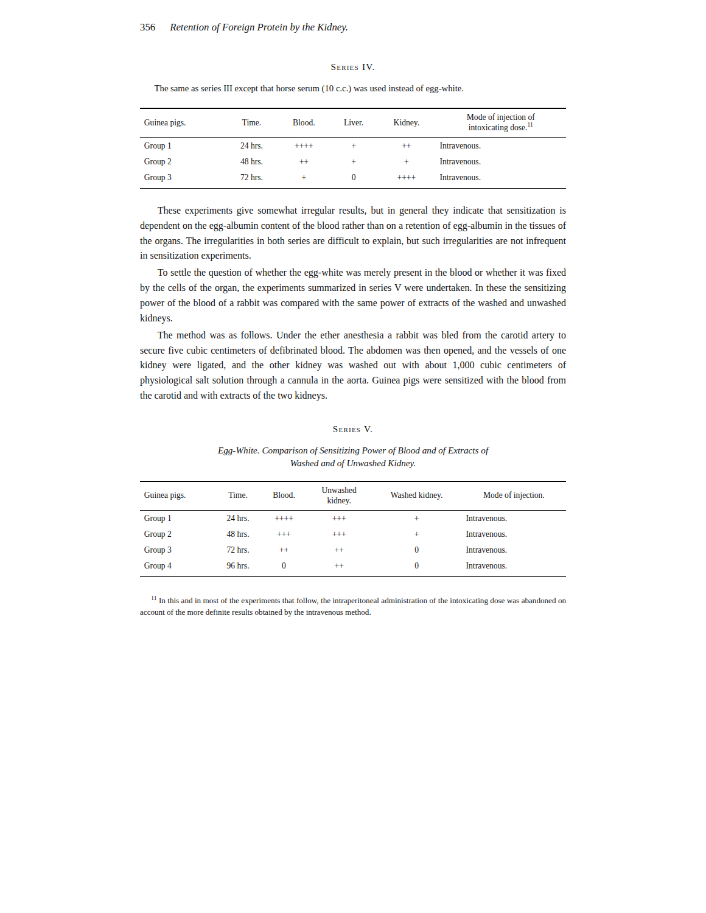356 Retention of Foreign Protein by the Kidney.
Series IV.
The same as series III except that horse serum (10 c.c.) was used instead of egg-white.
| Guinea pigs. | Time. | Blood. | Liver. | Kidney. | Mode of injection of intoxicating dose. 11 |
| --- | --- | --- | --- | --- | --- |
| Group 1 | 24 hrs. | ++++ | + | ++ | Intravenous. |
| Group 2 | 48 hrs. | ++ | + | + | Intravenous. |
| Group 3 | 72 hrs. | + | 0 | ++++ | Intravenous. |
These experiments give somewhat irregular results, but in general they indicate that sensitization is dependent on the egg-albumin content of the blood rather than on a retention of egg-albumin in the tissues of the organs. The irregularities in both series are difficult to explain, but such irregularities are not infrequent in sensitization experiments.
To settle the question of whether the egg-white was merely present in the blood or whether it was fixed by the cells of the organ, the experiments summarized in series V were undertaken. In these the sensitizing power of the blood of a rabbit was compared with the same power of extracts of the washed and unwashed kidneys.
The method was as follows. Under the ether anesthesia a rabbit was bled from the carotid artery to secure five cubic centimeters of defibrinated blood. The abdomen was then opened, and the vessels of one kidney were ligated, and the other kidney was washed out with about 1,000 cubic centimeters of physiological salt solution through a cannula in the aorta. Guinea pigs were sensitized with the blood from the carotid and with extracts of the two kidneys.
Series V.
Egg-White. Comparison of Sensitizing Power of Blood and of Extracts of
Washed and of Unwashed Kidney.
| Guinea pigs. | Time. | Blood. | Unwashed kidney. | Washed kidney. | Mode of injection. |
| --- | --- | --- | --- | --- | --- |
| Group 1 | 24 hrs. | ++++ | +++ | + | Intravenous. |
| Group 2 | 48 hrs. | +++ | +++ | + | Intravenous. |
| Group 3 | 72 hrs. | ++ | ++ | 0 | Intravenous. |
| Group 4 | 96 hrs. | 0 | ++ | 0 | Intravenous. |
11 In this and in most of the experiments that follow, the intraperitoneal administration of the intoxicating dose was abandoned on account of the more definite results obtained by the intravenous method.